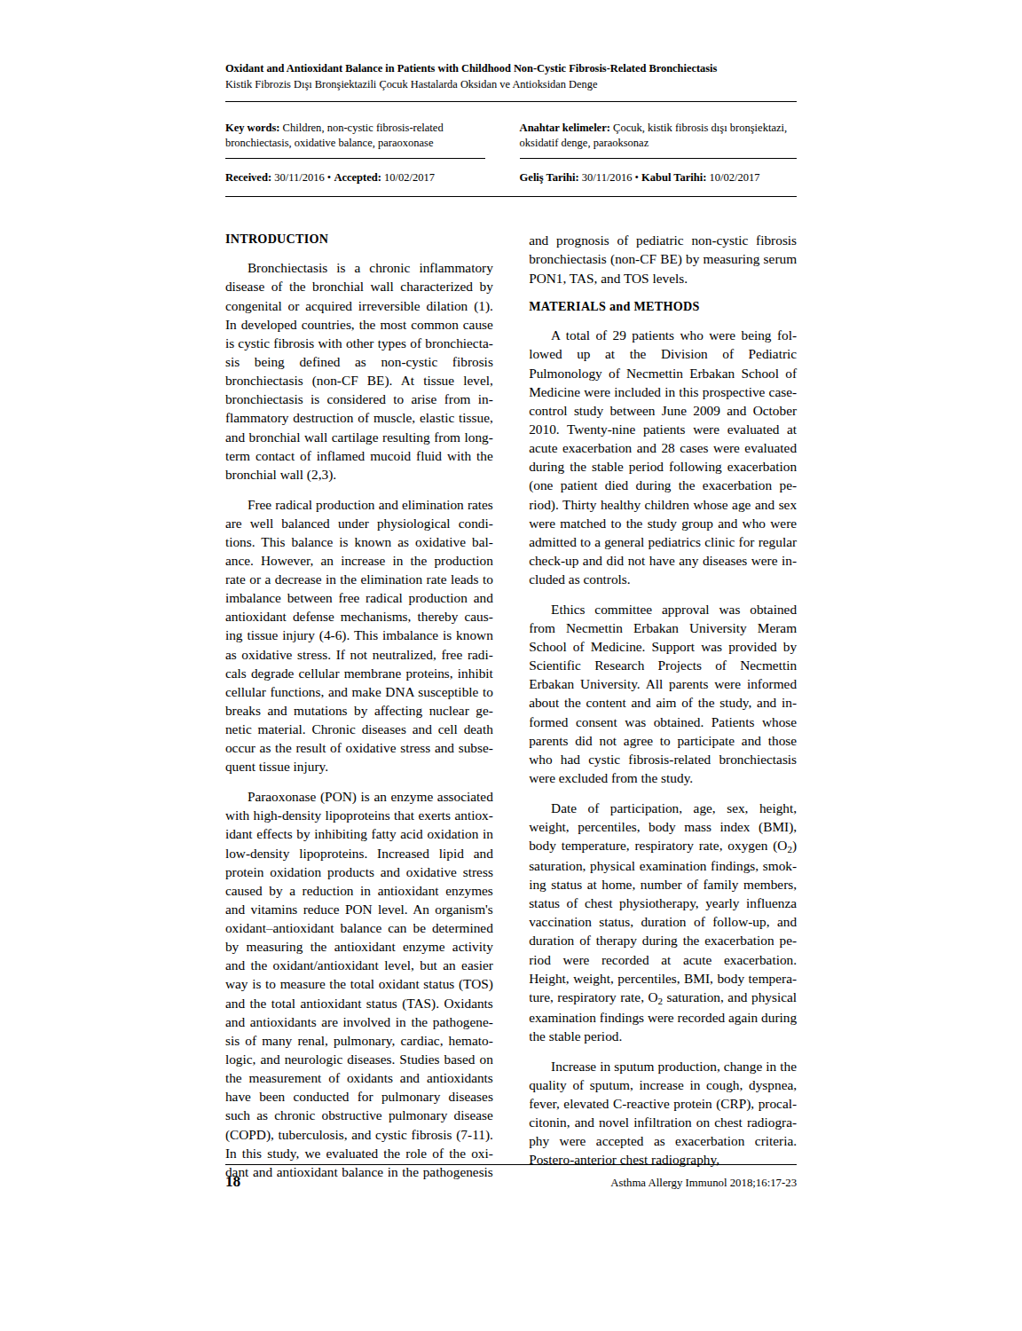Oxidant and Antioxidant Balance in Patients with Childhood Non-Cystic Fibrosis-Related Bronchiectasis Kistik Fibrozis Dışı Bronşiektazili Çocuk Hastalarda Oksidan ve Antioksidan Denge
| Key words: Children, non-cystic fibrosis-related bronchiectasis, oxidative balance, paraoxonase | Anahtar kelimeler: Çocuk, kistik fibrosis dışı bronşiektazi, oksidatif denge, paraoksonaz |
| Received: 30/11/2016 • Accepted: 10/02/2017 | Geliş Tarihi: 30/11/2016 • Kabul Tarihi: 10/02/2017 |
INTRODUCTION
Bronchiectasis is a chronic inflammatory disease of the bronchial wall characterized by congenital or acquired irreversible dilation (1). In developed countries, the most common cause is cystic fibrosis with other types of bronchiectasis being defined as non-cystic fibrosis bronchiectasis (non-CF BE). At tissue level, bronchiectasis is considered to arise from inflammatory destruction of muscle, elastic tissue, and bronchial wall cartilage resulting from long-term contact of inflamed mucoid fluid with the bronchial wall (2,3).
Free radical production and elimination rates are well balanced under physiological conditions. This balance is known as oxidative balance. However, an increase in the production rate or a decrease in the elimination rate leads to imbalance between free radical production and antioxidant defense mechanisms, thereby causing tissue injury (4-6). This imbalance is known as oxidative stress. If not neutralized, free radicals degrade cellular membrane proteins, inhibit cellular functions, and make DNA susceptible to breaks and mutations by affecting nuclear genetic material. Chronic diseases and cell death occur as the result of oxidative stress and subsequent tissue injury.
Paraoxonase (PON) is an enzyme associated with high-density lipoproteins that exerts antioxidant effects by inhibiting fatty acid oxidation in low-density lipoproteins. Increased lipid and protein oxidation products and oxidative stress caused by a reduction in antioxidant enzymes and vitamins reduce PON level. An organism's oxidant–antioxidant balance can be determined by measuring the antioxidant enzyme activity and the oxidant/antioxidant level, but an easier way is to measure the total oxidant status (TOS) and the total antioxidant status (TAS). Oxidants and antioxidants are involved in the pathogenesis of many renal, pulmonary, cardiac, hematologic, and neurologic diseases. Studies based on the measurement of oxidants and antioxidants have been conducted for pulmonary diseases such as chronic obstructive pulmonary disease (COPD), tuberculosis, and cystic fibrosis (7-11). In this study, we evaluated the role of the oxidant and antioxidant balance in the pathogenesis and prognosis of pediatric non-cystic fibrosis bronchiectasis (non-CF BE) by measuring serum PON1, TAS, and TOS levels.
MATERIALS and METHODS
A total of 29 patients who were being followed up at the Division of Pediatric Pulmonology of Necmettin Erbakan School of Medicine were included in this prospective case-control study between June 2009 and October 2010. Twenty-nine patients were evaluated at acute exacerbation and 28 cases were evaluated during the stable period following exacerbation (one patient died during the exacerbation period). Thirty healthy children whose age and sex were matched to the study group and who were admitted to a general pediatrics clinic for regular check-up and did not have any diseases were included as controls.
Ethics committee approval was obtained from Necmettin Erbakan University Meram School of Medicine. Support was provided by Scientific Research Projects of Necmettin Erbakan University. All parents were informed about the content and aim of the study, and informed consent was obtained. Patients whose parents did not agree to participate and those who had cystic fibrosis-related bronchiectasis were excluded from the study.
Date of participation, age, sex, height, weight, percentiles, body mass index (BMI), body temperature, respiratory rate, oxygen (O2) saturation, physical examination findings, smoking status at home, number of family members, status of chest physiotherapy, yearly influenza vaccination status, duration of follow-up, and duration of therapy during the exacerbation period were recorded at acute exacerbation. Height, weight, percentiles, BMI, body temperature, respiratory rate, O2 saturation, and physical examination findings were recorded again during the stable period.
Increase in sputum production, change in the quality of sputum, increase in cough, dyspnea, fever, elevated C-reactive protein (CRP), procalcitonin, and novel infiltration on chest radiography were accepted as exacerbation criteria. Postero-anterior chest radiography,
18 Asthma Allergy Immunol 2018;16:17-23